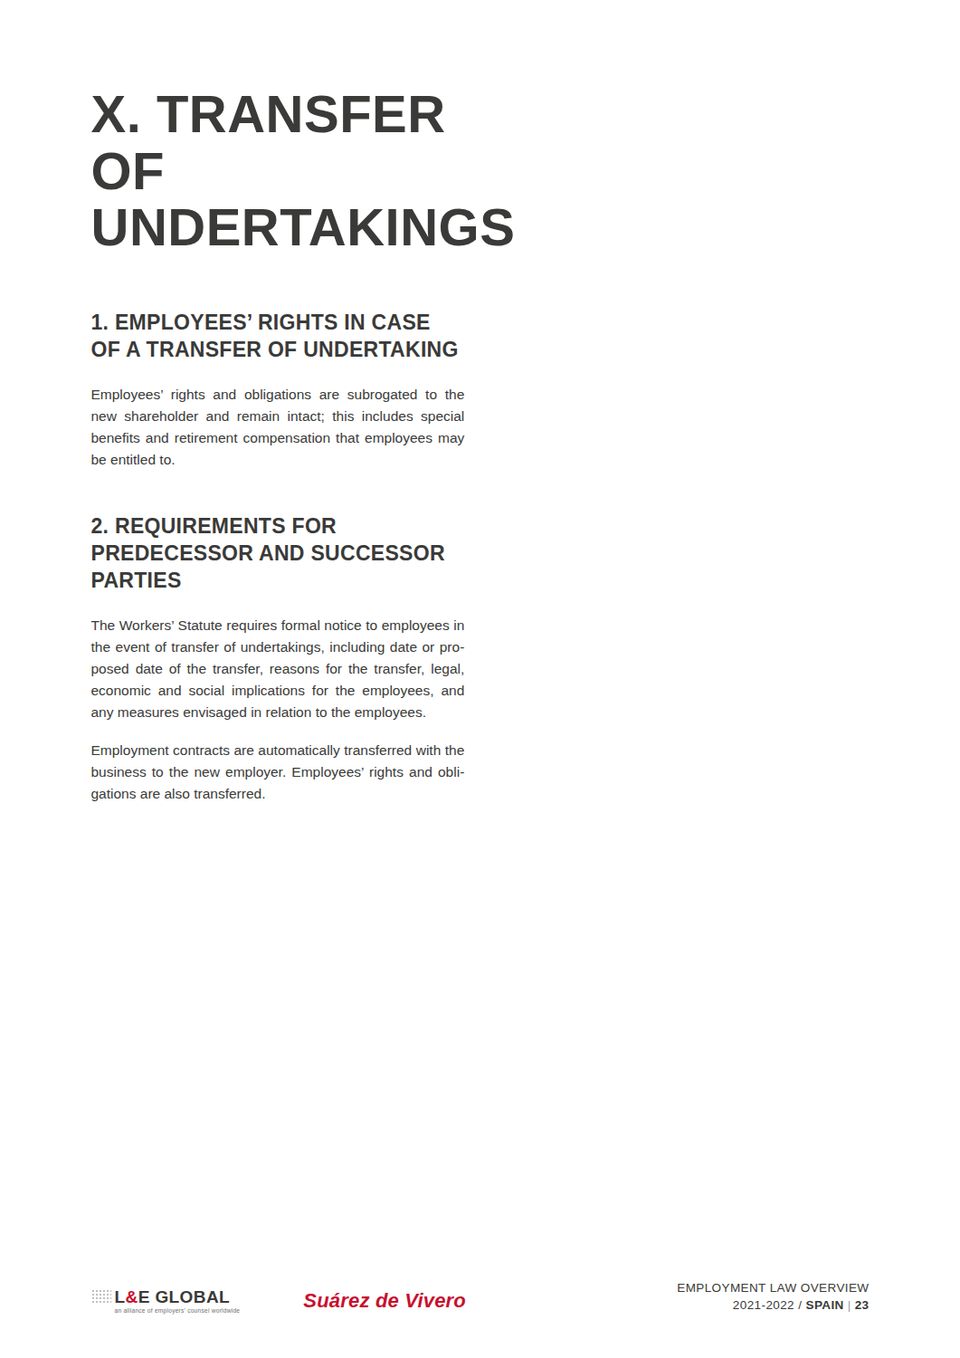X. Transfer of Undertakings
1. Employees’ Rights in Case of a Transfer of Undertaking
Employees’ rights and obligations are subrogated to the new shareholder and remain intact; this includes special benefits and retirement compensation that employees may be entitled to.
2. Requirements for Predecessor and Successor Parties
The Workers’ Statute requires formal notice to employees in the event of transfer of undertakings, including date or proposed date of the transfer, reasons for the transfer, legal, economic and social implications for the employees, and any measures envisaged in relation to the employees.
Employment contracts are automatically transferred with the business to the new employer. Employees’ rights and obligations are also transferred.
L&E GLOBAL an alliance of employers’ counsel worldwide
Suárez de Vivero
EMPLOYMENT LAW OVERVIEW
2021-2022 / SPAIN|23